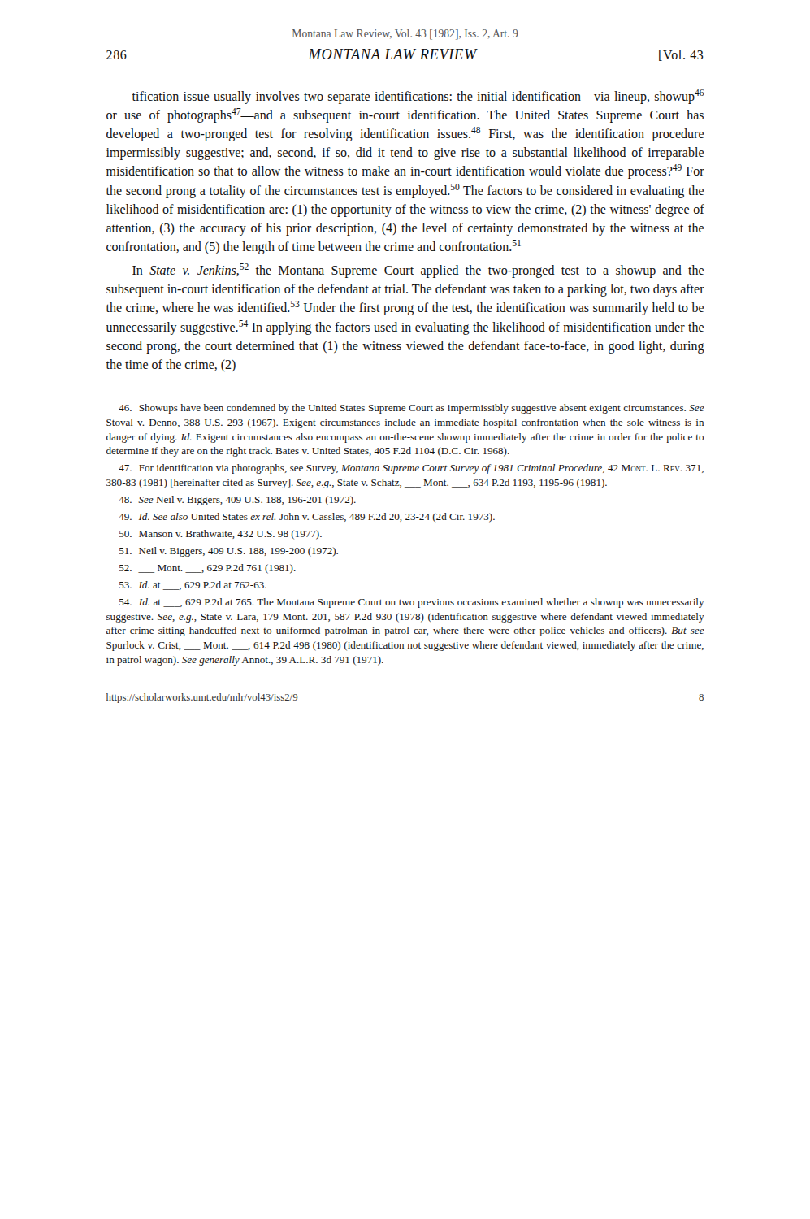Montana Law Review, Vol. 43 [1982], Iss. 2, Art. 9
286 MONTANA LAW REVIEW [Vol. 43
tification issue usually involves two separate identifications: the initial identification—via lineup, showup46 or use of photographs47—and a subsequent in-court identification. The United States Supreme Court has developed a two-pronged test for resolving identification issues.48 First, was the identification procedure impermissibly suggestive; and, second, if so, did it tend to give rise to a substantial likelihood of irreparable misidentification so that to allow the witness to make an in-court identification would violate due process?49 For the second prong a totality of the circumstances test is employed.50 The factors to be considered in evaluating the likelihood of misidentification are: (1) the opportunity of the witness to view the crime, (2) the witness' degree of attention, (3) the accuracy of his prior description, (4) the level of certainty demonstrated by the witness at the confrontation, and (5) the length of time between the crime and confrontation.51
In State v. Jenkins,52 the Montana Supreme Court applied the two-pronged test to a showup and the subsequent in-court identification of the defendant at trial. The defendant was taken to a parking lot, two days after the crime, where he was identified.53 Under the first prong of the test, the identification was summarily held to be unnecessarily suggestive.54 In applying the factors used in evaluating the likelihood of misidentification under the second prong, the court determined that (1) the witness viewed the defendant face-to-face, in good light, during the time of the crime, (2)
46. Showups have been condemned by the United States Supreme Court as impermissibly suggestive absent exigent circumstances. See Stoval v. Denno, 388 U.S. 293 (1967). Exigent circumstances include an immediate hospital confrontation when the sole witness is in danger of dying. Id. Exigent circumstances also encompass an on-the-scene showup immediately after the crime in order for the police to determine if they are on the right track. Bates v. United States, 405 F.2d 1104 (D.C. Cir. 1968).
47. For identification via photographs, see Survey, Montana Supreme Court Survey of 1981 Criminal Procedure, 42 Mont. L. Rev. 371, 380-83 (1981) [hereinafter cited as Survey]. See, e.g., State v. Schatz, ___ Mont. ___, 634 P.2d 1193, 1195-96 (1981).
48. See Neil v. Biggers, 409 U.S. 188, 196-201 (1972).
49. Id. See also United States ex rel. John v. Cassles, 489 F.2d 20, 23-24 (2d Cir. 1973).
50. Manson v. Brathwaite, 432 U.S. 98 (1977).
51. Neil v. Biggers, 409 U.S. 188, 199-200 (1972).
52. ___ Mont. ___, 629 P.2d 761 (1981).
53. Id. at ___, 629 P.2d at 762-63.
54. Id. at ___, 629 P.2d at 765. The Montana Supreme Court on two previous occasions examined whether a showup was unnecessarily suggestive. See, e.g., State v. Lara, 179 Mont. 201, 587 P.2d 930 (1978) (identification suggestive where defendant viewed immediately after crime sitting handcuffed next to uniformed patrolman in patrol car, where there were other police vehicles and officers). But see Spurlock v. Crist, ___ Mont. ___, 614 P.2d 498 (1980) (identification not suggestive where defendant viewed, immediately after the crime, in patrol wagon). See generally Annot., 39 A.L.R. 3d 791 (1971).
https://scholarworks.umt.edu/mlr/vol43/iss2/9 8